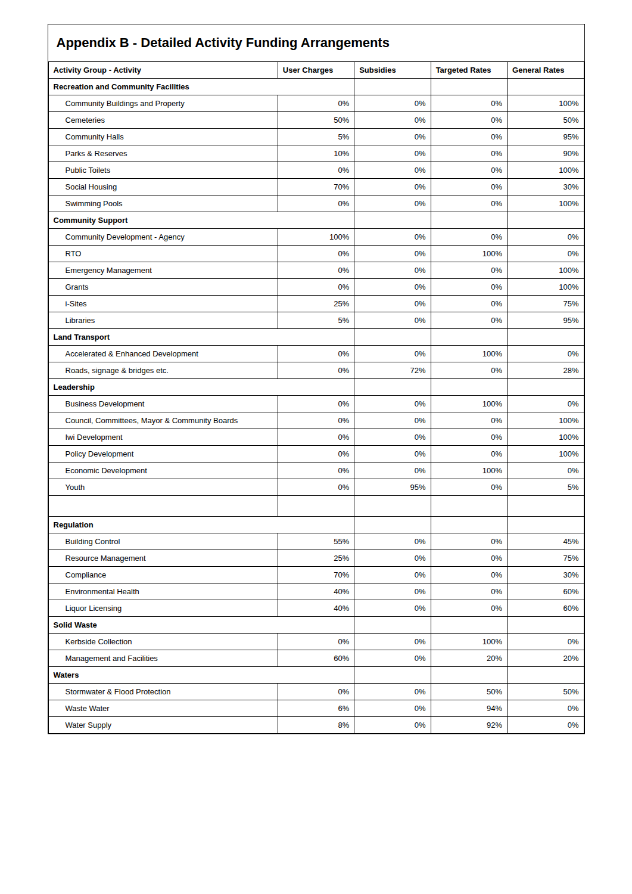Appendix B - Detailed Activity Funding Arrangements
| Activity Group - Activity | User Charges | Subsidies | Targeted Rates | General Rates |
| --- | --- | --- | --- | --- |
| Recreation and Community Facilities | | | | |
| Community Buildings and Property | 0% | 0% | 0% | 100% |
| Cemeteries | 50% | 0% | 0% | 50% |
| Community Halls | 5% | 0% | 0% | 95% |
| Parks & Reserves | 10% | 0% | 0% | 90% |
| Public Toilets | 0% | 0% | 0% | 100% |
| Social Housing | 70% | 0% | 0% | 30% |
| Swimming Pools | 0% | 0% | 0% | 100% |
| Community Support | | | | |
| Community Development - Agency | 100% | 0% | 0% | 0% |
| RTO | 0% | 0% | 100% | 0% |
| Emergency Management | 0% | 0% | 0% | 100% |
| Grants | 0% | 0% | 0% | 100% |
| i-Sites | 25% | 0% | 0% | 75% |
| Libraries | 5% | 0% | 0% | 95% |
| Land Transport | | | | |
| Accelerated & Enhanced Development | 0% | 0% | 100% | 0% |
| Roads, signage & bridges etc. | 0% | 72% | 0% | 28% |
| Leadership | | | | |
| Business Development | 0% | 0% | 100% | 0% |
| Council, Committees, Mayor & Community Boards | 0% | 0% | 0% | 100% |
| Iwi Development | 0% | 0% | 0% | 100% |
| Policy Development | 0% | 0% | 0% | 100% |
| Economic Development | 0% | 0% | 100% | 0% |
| Youth | 0% | 95% | 0% | 5% |
| Regulation | | | | |
| Building Control | 55% | 0% | 0% | 45% |
| Resource Management | 25% | 0% | 0% | 75% |
| Compliance | 70% | 0% | 0% | 30% |
| Environmental Health | 40% | 0% | 0% | 60% |
| Liquor Licensing | 40% | 0% | 0% | 60% |
| Solid Waste | | | | |
| Kerbside Collection | 0% | 0% | 100% | 0% |
| Management and Facilities | 60% | 0% | 20% | 20% |
| Waters | | | | |
| Stormwater & Flood Protection | 0% | 0% | 50% | 50% |
| Waste Water | 6% | 0% | 94% | 0% |
| Water Supply | 8% | 0% | 92% | 0% |